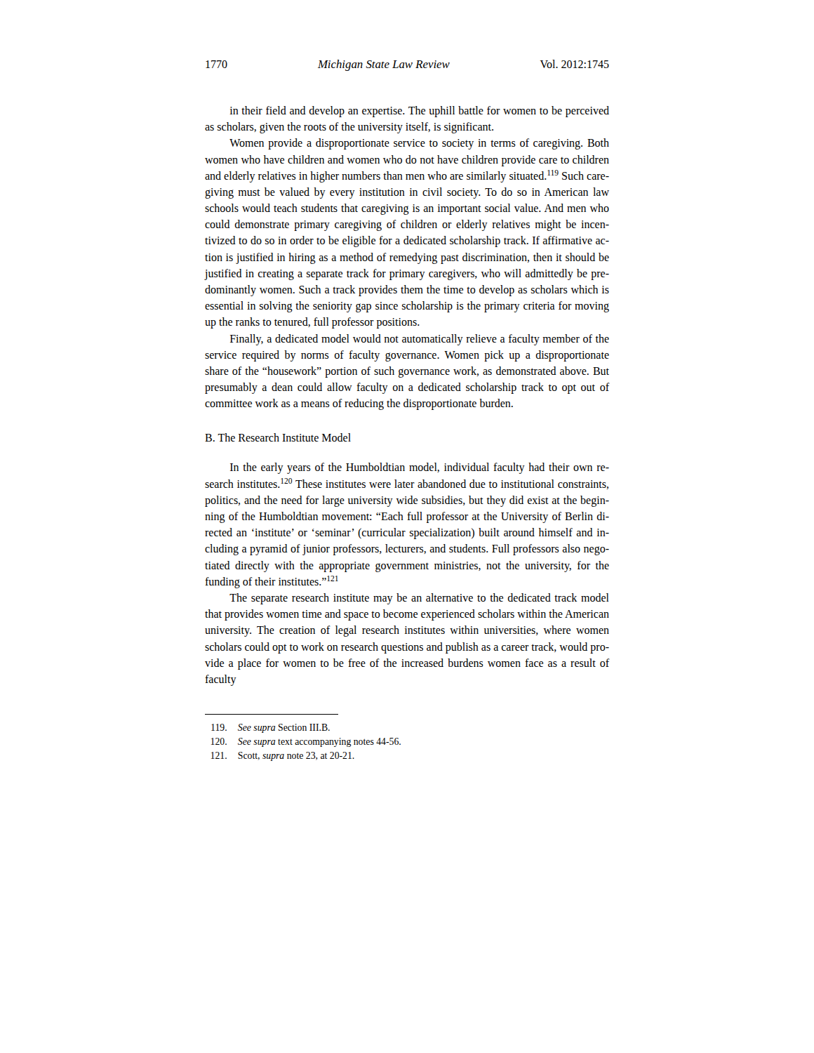1770 Michigan State Law Review Vol. 2012:1745
in their field and develop an expertise. The uphill battle for women to be perceived as scholars, given the roots of the university itself, is significant.
Women provide a disproportionate service to society in terms of caregiving. Both women who have children and women who do not have children provide care to children and elderly relatives in higher numbers than men who are similarly situated.119 Such caregiving must be valued by every institution in civil society. To do so in American law schools would teach students that caregiving is an important social value. And men who could demonstrate primary caregiving of children or elderly relatives might be incentivized to do so in order to be eligible for a dedicated scholarship track. If affirmative action is justified in hiring as a method of remedying past discrimination, then it should be justified in creating a separate track for primary caregivers, who will admittedly be predominantly women. Such a track provides them the time to develop as scholars which is essential in solving the seniority gap since scholarship is the primary criteria for moving up the ranks to tenured, full professor positions.
Finally, a dedicated model would not automatically relieve a faculty member of the service required by norms of faculty governance. Women pick up a disproportionate share of the “housework” portion of such governance work, as demonstrated above. But presumably a dean could allow faculty on a dedicated scholarship track to opt out of committee work as a means of reducing the disproportionate burden.
B. The Research Institute Model
In the early years of the Humboldtian model, individual faculty had their own research institutes.120 These institutes were later abandoned due to institutional constraints, politics, and the need for large university wide subsidies, but they did exist at the beginning of the Humboldtian movement: “Each full professor at the University of Berlin directed an ‘institute’ or ‘seminar’ (curricular specialization) built around himself and including a pyramid of junior professors, lecturers, and students. Full professors also negotiated directly with the appropriate government ministries, not the university, for the funding of their institutes.”121
The separate research institute may be an alternative to the dedicated track model that provides women time and space to become experienced scholars within the American university. The creation of legal research institutes within universities, where women scholars could opt to work on research questions and publish as a career track, would provide a place for women to be free of the increased burdens women face as a result of faculty
119. See supra Section III.B.
120. See supra text accompanying notes 44-56.
121. Scott, supra note 23, at 20-21.